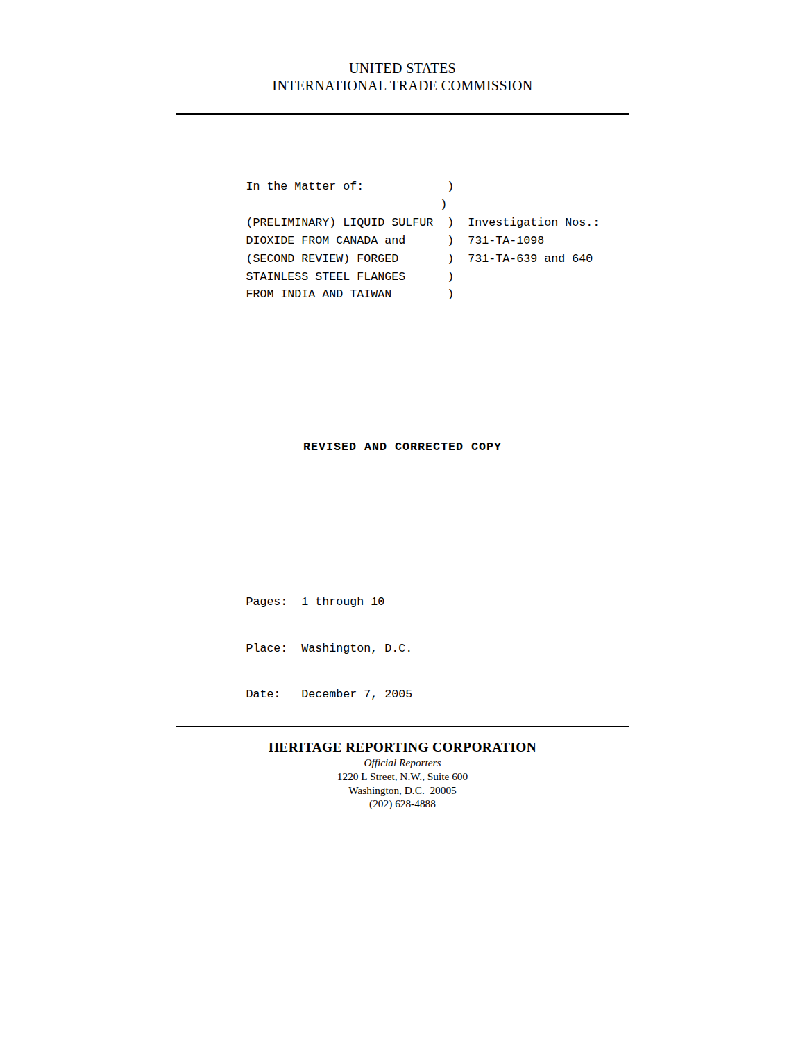UNITED STATES INTERNATIONAL TRADE COMMISSION
In the Matter of: ) ) (PRELIMINARY) LIQUID SULFUR ) Investigation Nos.: DIOXIDE FROM CANADA and ) 731-TA-1098 (SECOND REVIEW) FORGED ) 731-TA-639 and 640 STAINLESS STEEL FLANGES ) FROM INDIA AND TAIWAN )
REVISED AND CORRECTED COPY
Pages: 1 through 10 Place: Washington, D.C. Date: December 7, 2005
HERITAGE REPORTING CORPORATION
Official Reporters
1220 L Street, N.W., Suite 600
Washington, D.C. 20005
(202) 628-4888